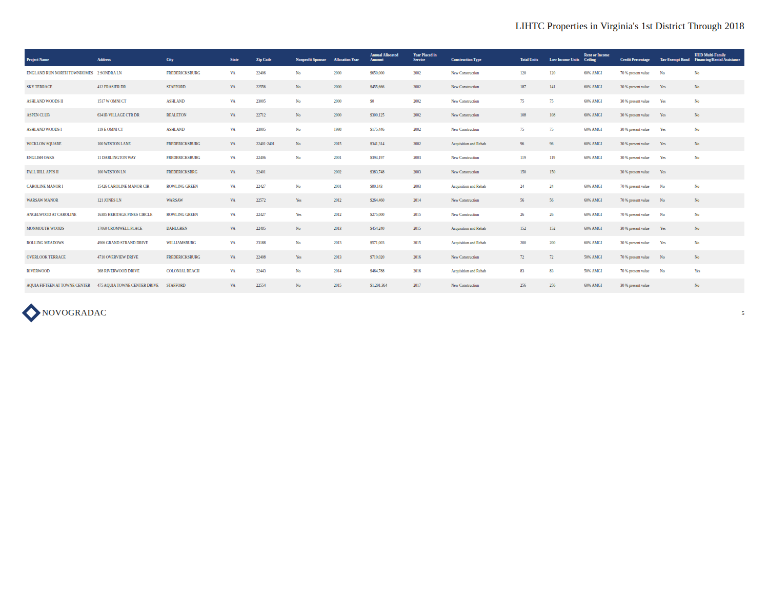LIHTC Properties in Virginia's 1st District Through 2018
| Project Name | Address | City | State | Zip Code | Nonprofit Sponsor | Allocation Year | Annual Allocated Amount | Year Placed in Service | Construction Type | Total Units | Low Income Units | Rent or Income Ceiling | Credit Percentage | Tax-Exempt Bond | HUD Multi-Family Financing/Rental Assistance |
| --- | --- | --- | --- | --- | --- | --- | --- | --- | --- | --- | --- | --- | --- | --- | --- |
| ENGLAND RUN NORTH TOWNHOMES | 2 SONDRA LN | FREDERICKSBURG | VA | 22406 | No | 2000 | $650,000 | 2002 | New Construction | 120 | 120 | 60% AMGI | 70 % present value | No | No |
| SKY TERRACE | 412 FRASIER DR | STAFFORD | VA | 22556 | No | 2000 | $455,666 | 2002 | New Construction | 187 | 141 | 60% AMGI | 30 % present value | Yes | No |
| ASHLAND WOODS II | 1517 W OMNI CT | ASHLAND | VA | 23005 | No | 2000 | $0 | 2002 | New Construction | 75 | 75 | 60% AMGI | 30 % present value | Yes | No |
| ASPEN CLUB | 6341B VILLAGE CTR DR | BEALETON | VA | 22712 | No | 2000 | $300,125 | 2002 | New Construction | 108 | 108 | 60% AMGI | 30 % present value | Yes | No |
| ASHLAND WOODS I | 119 E OMNI CT | ASHLAND | VA | 23005 | No | 1998 | $175,446 | 2002 | New Construction | 75 | 75 | 60% AMGI | 30 % present value | Yes | No |
| WICKLOW SQUARE | 100 WESTON LANE | FREDERICKSBURG | VA | 22401-2401 | No | 2015 | $341,314 | 2002 | Acquisition and Rehab | 96 | 96 | 60% AMGI | 30 % present value | Yes | No |
| ENGLISH OAKS | 11 DARLINGTON WAY | FREDERICKSBURG | VA | 22406 | No | 2001 | $394,197 | 2003 | New Construction | 119 | 119 | 60% AMGI | 30 % present value | Yes | No |
| FALL HILL APTS II | 100 WESTON LN | FREDERICKSBRG | VA | 22401 | | 2002 | $383,748 | 2003 | New Construction | 150 | 150 | | 30 % present value | Yes | |
| CAROLINE MANOR I | 15426 CAROLINE MANOR CIR | BOWLING GREEN | VA | 22427 | No | 2001 | $80,143 | 2003 | Acquisition and Rehab | 24 | 24 | 60% AMGI | 70 % present value | No | No |
| WARSAW MANOR | 121 JONES LN | WARSAW | VA | 22572 | Yes | 2012 | $264,460 | 2014 | New Construction | 56 | 56 | 60% AMGI | 70 % present value | No | No |
| ANGELWOOD AT CAROLINE | 16385 HERITAGE PINES CIRCLE | BOWLING GREEN | VA | 22427 | Yes | 2012 | $275,000 | 2015 | New Construction | 26 | 26 | 60% AMGI | 70 % present value | No | No |
| MONMOUTH WOODS | 17060 CROMWELL PLACE | DAHLGREN | VA | 22485 | No | 2013 | $454,240 | 2015 | Acquisition and Rehab | 152 | 152 | 60% AMGI | 30 % present value | Yes | No |
| ROLLING MEADOWS | 4906 GRAND STRAND DRIVE | WILLIAMSBURG | VA | 23188 | No | 2013 | $571,003 | 2015 | Acquisition and Rehab | 200 | 200 | 60% AMGI | 30 % present value | Yes | No |
| OVERLOOK TERRACE | 4710 OVERVIEW DRIVE | FREDERICKSBURG | VA | 22408 | Yes | 2013 | $719,020 | 2016 | New Construction | 72 | 72 | 50% AMGI | 70 % present value | No | No |
| RIVERWOOD | 368 RIVERWOOD DRIVE | COLONIAL BEACH | VA | 22443 | No | 2014 | $464,788 | 2016 | Acquisition and Rehab | 83 | 83 | 50% AMGI | 70 % present value | No | Yes |
| AQUIA FIFTEEN AT TOWNE CENTER | 475 AQUIA TOWNE CENTER DRIVE | STAFFORD | VA | 22554 | No | 2015 | $1,291,364 | 2017 | New Construction | 256 | 256 | 60% AMGI | 30 % present value | | No |
NOVOGRADAC
5